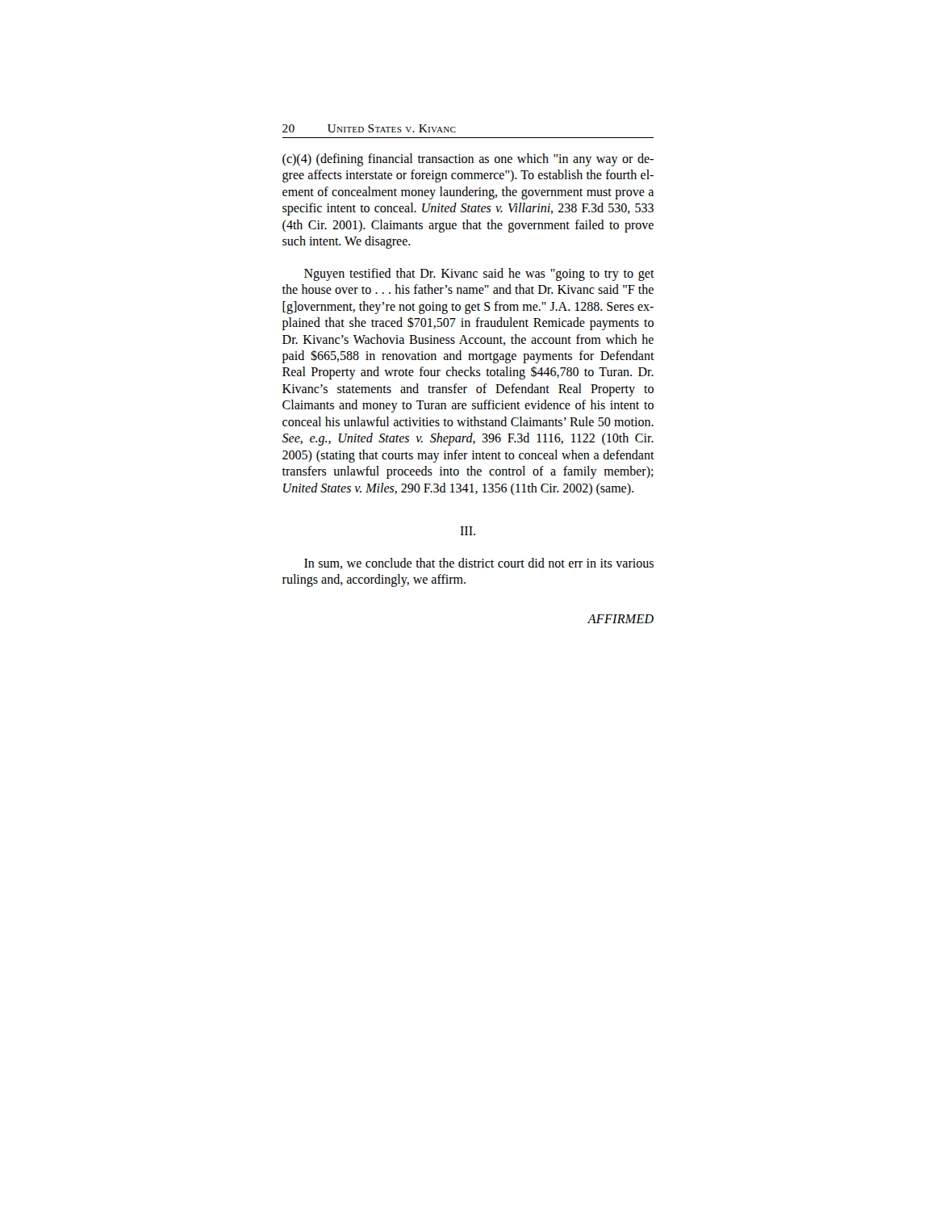20 United States v. Kivanc
(c)(4) (defining financial transaction as one which "in any way or degree affects interstate or foreign commerce"). To establish the fourth element of concealment money laundering, the government must prove a specific intent to conceal. United States v. Villarini, 238 F.3d 530, 533 (4th Cir. 2001). Claimants argue that the government failed to prove such intent. We disagree.
Nguyen testified that Dr. Kivanc said he was "going to try to get the house over to . . . his father’s name" and that Dr. Kivanc said "F the [g]overnment, they’re not going to get S from me." J.A. 1288. Seres explained that she traced $701,507 in fraudulent Remicade payments to Dr. Kivanc’s Wachovia Business Account, the account from which he paid $665,588 in renovation and mortgage payments for Defendant Real Property and wrote four checks totaling $446,780 to Turan. Dr. Kivanc’s statements and transfer of Defendant Real Property to Claimants and money to Turan are sufficient evidence of his intent to conceal his unlawful activities to withstand Claimants’ Rule 50 motion. See, e.g., United States v. Shepard, 396 F.3d 1116, 1122 (10th Cir. 2005) (stating that courts may infer intent to conceal when a defendant transfers unlawful proceeds into the control of a family member); United States v. Miles, 290 F.3d 1341, 1356 (11th Cir. 2002) (same).
III.
In sum, we conclude that the district court did not err in its various rulings and, accordingly, we affirm.
AFFIRMED